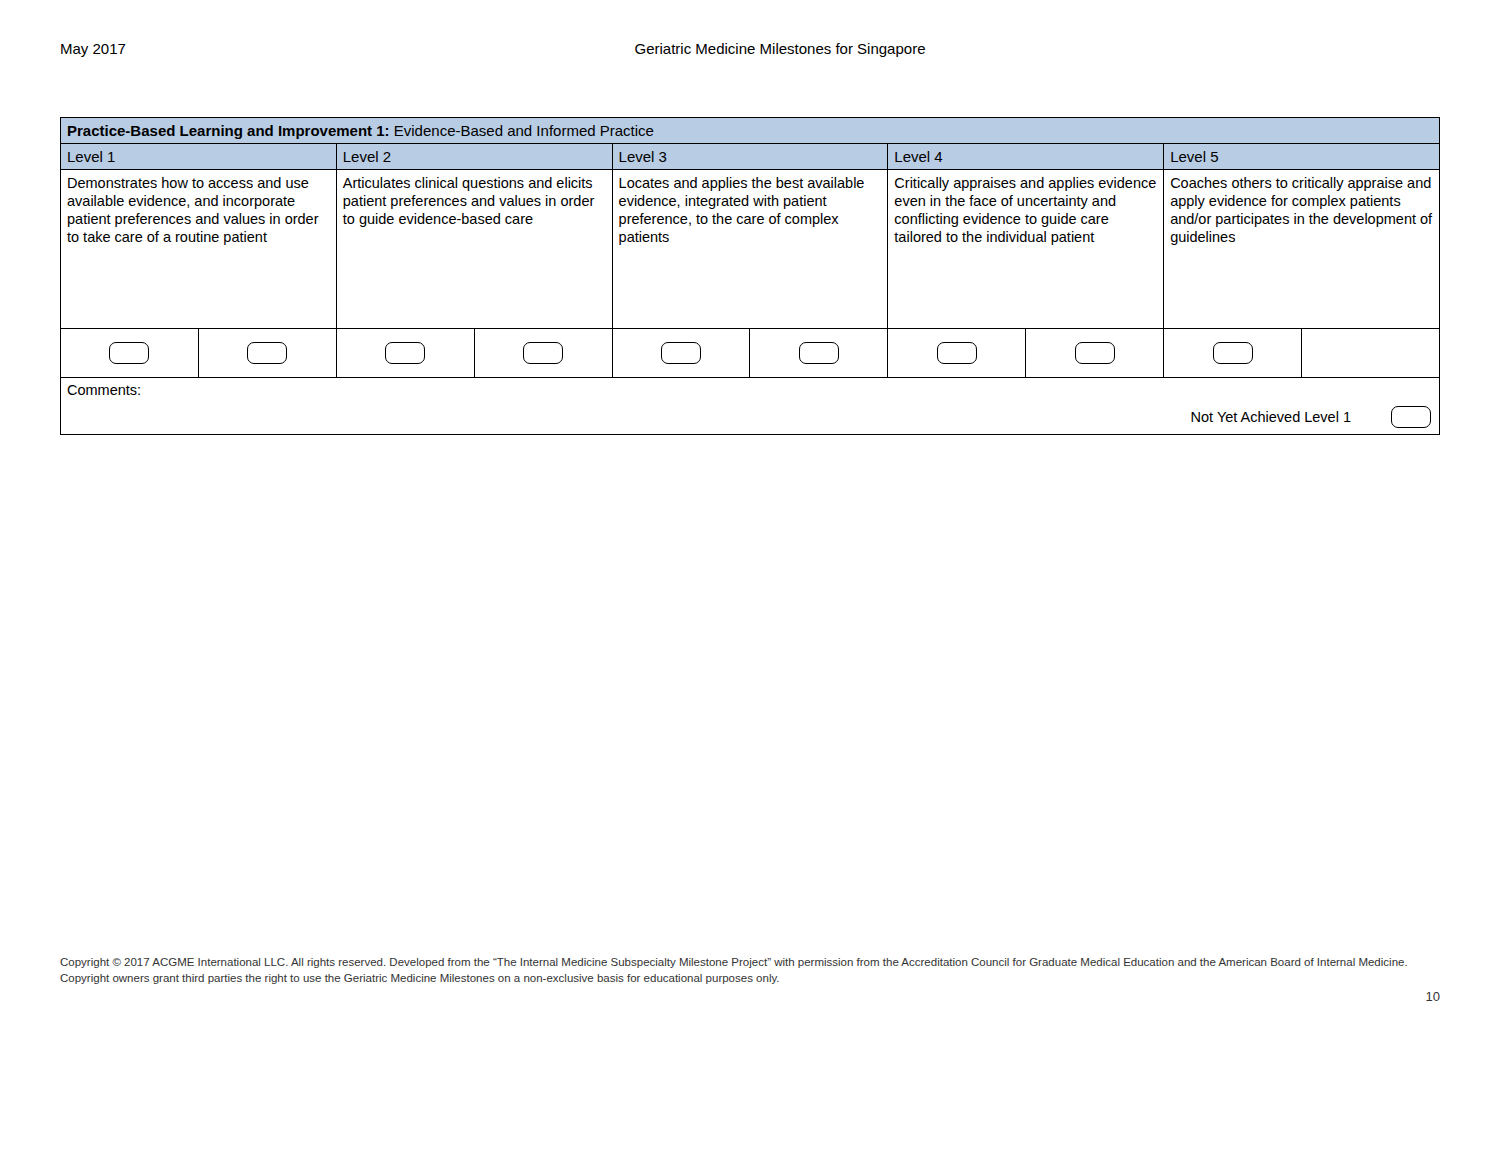May 2017
Geriatric Medicine Milestones for Singapore
| Practice-Based Learning and Improvement 1: Evidence-Based and Informed Practice |
| --- |
| Level 1 | Level 2 | Level 3 | Level 4 | Level 5 |
| Demonstrates how to access and use available evidence, and incorporate patient preferences and values in order to take care of a routine patient | Articulates clinical questions and elicits patient preferences and values in order to guide evidence-based care | Locates and applies the best available evidence, integrated with patient preference, to the care of complex patients | Critically appraises and applies evidence even in the face of uncertainty and conflicting evidence to guide care tailored to the individual patient | Coaches others to critically appraise and apply evidence for complex patients and/or participates in the development of guidelines |
| Comments: Not Yet Achieved Level 1 |
Copyright © 2017 ACGME International LLC. All rights reserved. Developed from the “The Internal Medicine Subspecialty Milestone Project” with permission from the Accreditation Council for Graduate Medical Education and the American Board of Internal Medicine. Copyright owners grant third parties the right to use the Geriatric Medicine Milestones on a non-exclusive basis for educational purposes only.
10